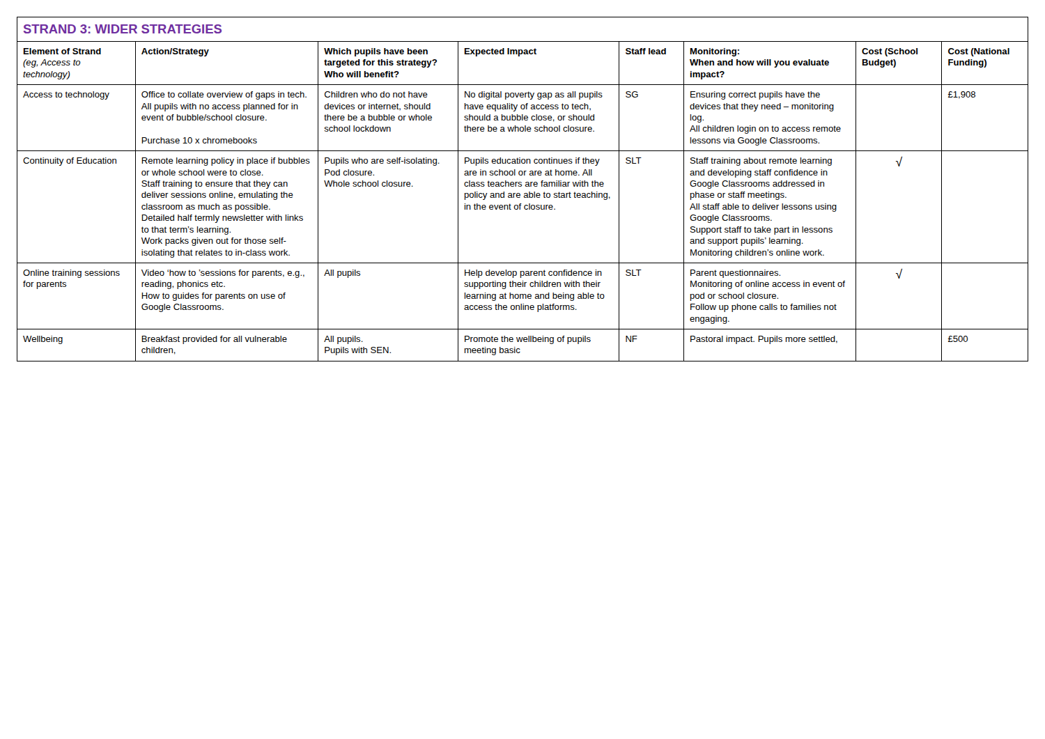STRAND 3: WIDER STRATEGIES
| Element of Strand (eg, Access to technology) | Action/Strategy | Which pupils have been targeted for this strategy? Who will benefit? | Expected Impact | Staff lead | Monitoring: When and how will you evaluate impact? | Cost (School Budget) | Cost (National Funding) |
| --- | --- | --- | --- | --- | --- | --- | --- |
| Access to technology | Office to collate overview of gaps in tech. All pupils with no access planned for in event of bubble/school closure. Purchase 10 x chromebooks | Children who do not have devices or internet, should there be a bubble or whole school lockdown | No digital poverty gap as all pupils have equality of access to tech, should a bubble close, or should there be a whole school closure. | SG | Ensuring correct pupils have the devices that they need – monitoring log. All children login on to access remote lessons via Google Classrooms. | | £1,908 |
| Continuity of Education | Remote learning policy in place if bubbles or whole school were to close. Staff training to ensure that they can deliver sessions online, emulating the classroom as much as possible. Detailed half termly newsletter with links to that term’s learning. Work packs given out for those self-isolating that relates to in-class work. | Pupils who are self-isolating. Pod closure. Whole school closure. | Pupils education continues if they are in school or are at home. All class teachers are familiar with the policy and are able to start teaching, in the event of closure. | SLT | Staff training about remote learning and developing staff confidence in Google Classrooms addressed in phase or staff meetings. All staff able to deliver lessons using Google Classrooms. Support staff to take part in lessons and support pupils’ learning. Monitoring children’s online work. | √ | |
| Online training sessions for parents | Video ‘how to ’sessions for parents, e.g., reading, phonics etc. How to guides for parents on use of Google Classrooms. | All pupils | Help develop parent confidence in supporting their children with their learning at home and being able to access the online platforms. | SLT | Parent questionnaires. Monitoring of online access in event of pod or school closure. Follow up phone calls to families not engaging. | √ | |
| Wellbeing | Breakfast provided for all vulnerable children, | All pupils. Pupils with SEN. | Promote the wellbeing of pupils meeting basic | NF | Pastoral impact. Pupils more settled, | | £500 |